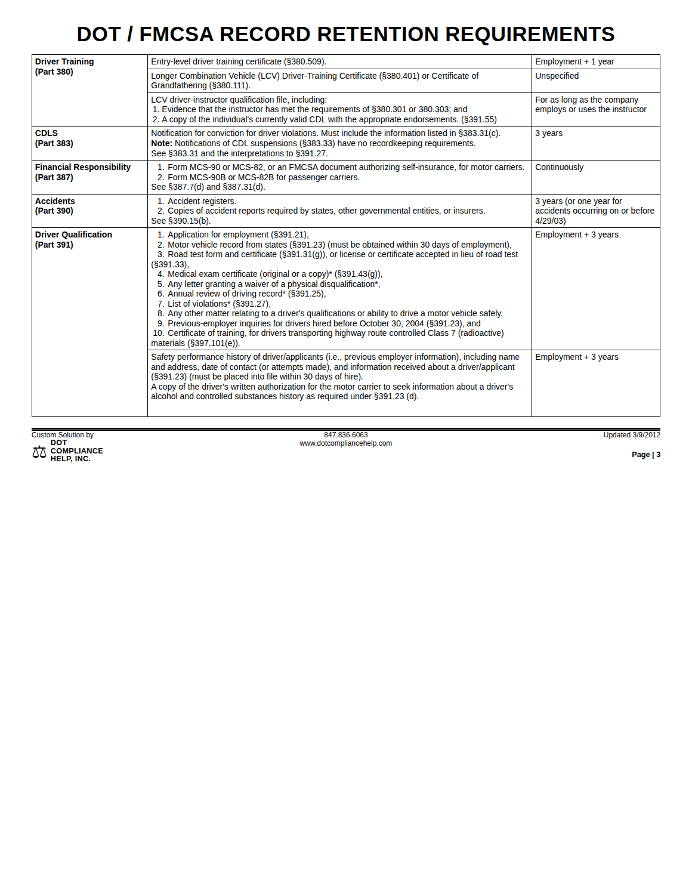DOT / FMCSA Record Retention Requirements
| Driver Training (Part 380) | Entry-level driver training certificate (§380.509). | Employment + 1 year |
| Longer Combination Vehicle (LCV) Driver-Training Certificate (§380.401) or Certificate of Grandfathering (§380.111). | Unspecified |
| LCV driver-instructor qualification file, including: Evidence that the instructor has met the requirements of §380.301 or 380.303; and A copy of the individual's currently valid CDL with the appropriate endorsements. (§391.55) | For as long as the company employs or uses the instructor |
| CDLS (Part 383) | Notification for conviction for driver violations. Must include the information listed in §383.31(c). Note: Notifications of CDL suspensions (§383.33) have no recordkeeping requirements. See §383.31 and the interpretations to §391.27. | 3 years |
| Financial Responsibility (Part 387) | 1. Form MCS-90 or MCS-82, or an FMCSA document authorizing self-insurance, for motor carriers. 2. Form MCS-90B or MCS-82B for passenger carriers. See §387.7(d) and §387.31(d). | Continuously |
| Accidents (Part 390) | 1. Accident registers. 2. Copies of accident reports required by states, other governmental entities, or insurers. See §390.15(b). | 3 years (or one year for accidents occurring on or before 4/29/03) |
| Driver Qualification (Part 391) | 1. Application for employment (§391.21), 2. Motor vehicle record from states (§391.23) (must be obtained within 30 days of employment), 3. Road test form and certificate (§391.31(g)), or license or certificate accepted in lieu of road test (§391.33), 4. Medical exam certificate (original or a copy)* (§391.43(g)), 5. Any letter granting a waiver of a physical disqualification*, 6. Annual review of driving record* (§391.25), 7. List of violations* (§391.27), 8. Any other matter relating to a driver's qualifications or ability to drive a motor vehicle safely, 9. Previous-employer inquiries for drivers hired before October 30, 2004 (§391.23), and 10. Certificate of training, for drivers transporting highway route controlled Class 7 (radioactive) materials (§397.101(e)). | Employment + 3 years |
| Safety performance history of driver/applicants (i.e., previous employer information), including name and address, date of contact (or attempts made), and information received about a driver/applicant (§391.23) (must be placed into file within 30 days of hire). A copy of the driver's written authorization for the motor carrier to seek information about a driver's alcohol and controlled substances history as required under §391.23 (d). | Employment + 3 years |
| Custom Solution by ⚖ DOT COMPLIANCE HELP, INC. | 847.836.6063 www.dotcompliancehelp.com | Updated 3/9/2012 Page / 3 |